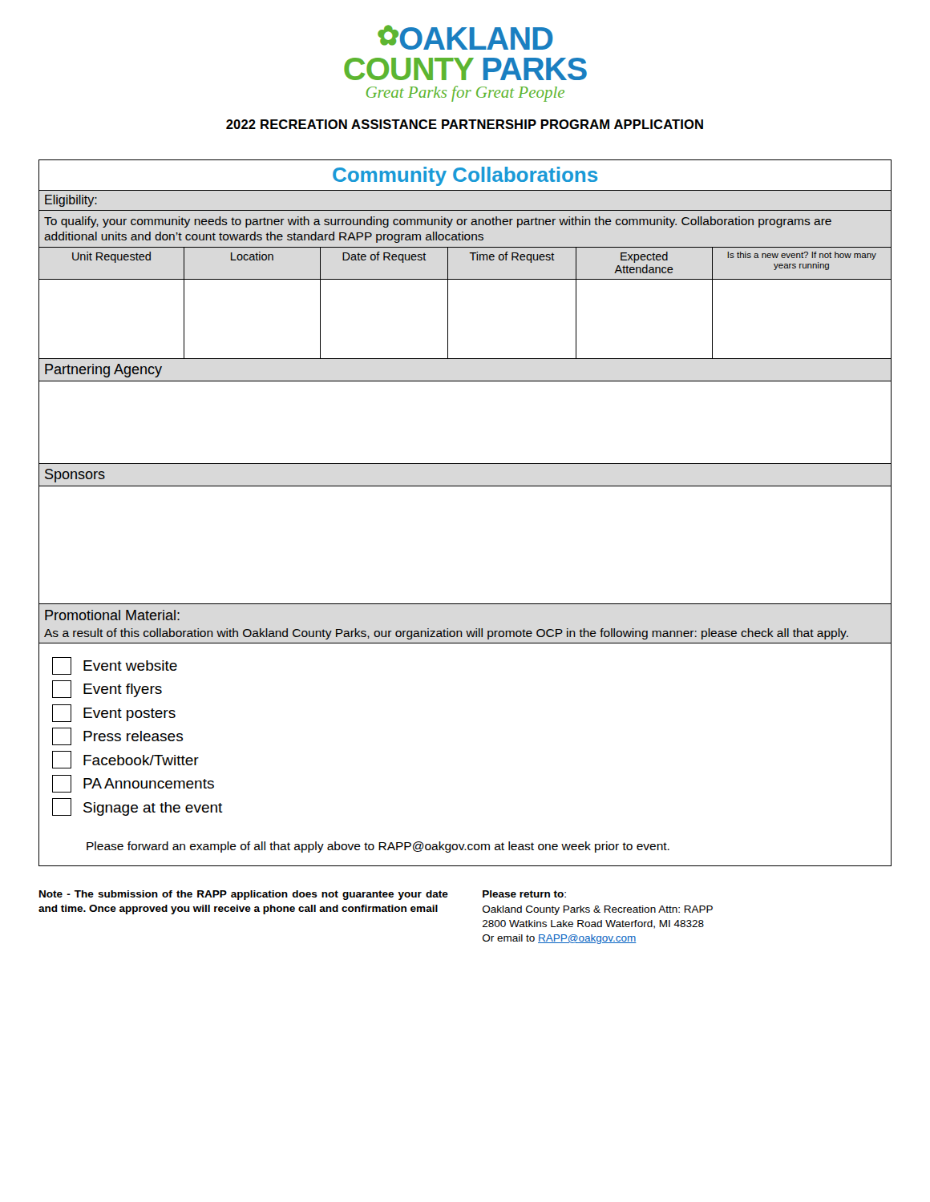✿OAKLAND
COUNTY PARKS
Great Parks for Great People
2022 RECREATION ASSISTANCE PARTNERSHIP PROGRAM APPLICATION
| Community Collaborations |
| Eligibility: |
| To qualify, your community needs to partner with a surrounding community or another partner within the community. Collaboration programs are additional units and don’t count towards the standard RAPP program allocations |
| Unit Requested | Location | Date of Request | Time of Request | Expected Attendance | Is this a new event? If not how many years running |
| Partnering Agency |
| Sponsors |
| Promotional Material: As a result of this collaboration with Oakland County Parks, our organization will promote OCP in the following manner: please check all that apply. |
| Event website Event flyers Event posters Press releases Facebook/Twitter PA Announcements Signage at the event Please forward an example of all that apply above to RAPP@oakgov.com at least one week prior to event. |
Note - The submission of the RAPP application does not guarantee your date and time. Once approved you will receive a phone call and confirmation email
Please return to:
Oakland County Parks & Recreation Attn: RAPP
2800 Watkins Lake Road Waterford, MI 48328
Or email to RAPP@oakgov.com